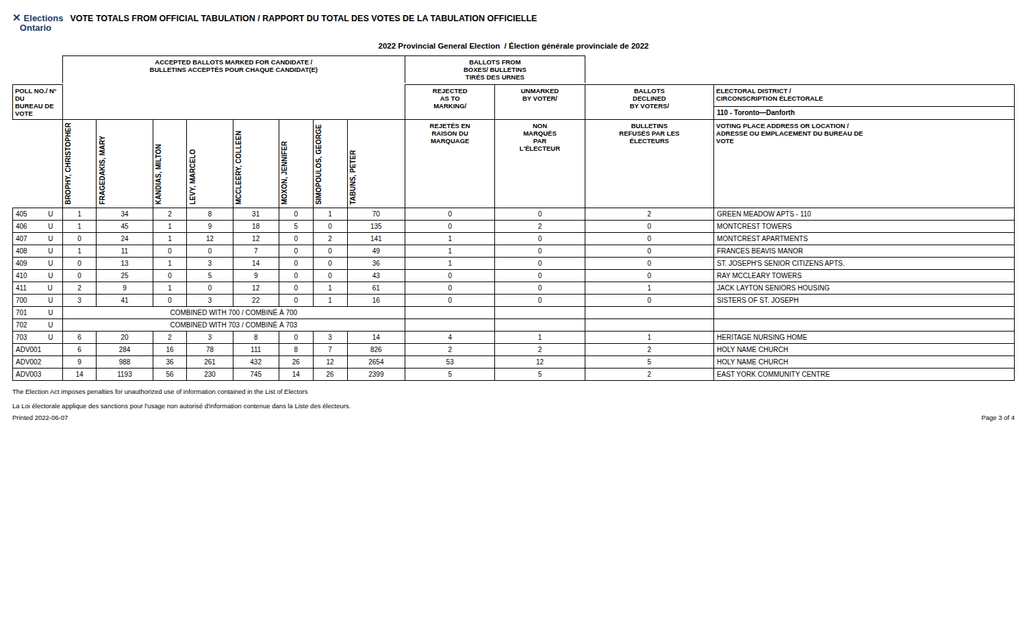✕ Elections
Ontario
VOTE TOTALS FROM OFFICIAL TABULATION / RAPPORT DU TOTAL DES VOTES DE LA TABULATION OFFICIELLE
2022 Provincial General Election / Élection générale provinciale de 2022
| | ACCEPTED BALLOTS MARKED FOR CANDIDATE / BULLETINS ACCEPTÉS POUR CHAQUE CANDIDAT(E) | BALLOTS FROM BOXES/ BULLETINS TIRÉS DES URNES | |
| POLL NO./ N° DU BUREAU DE VOTE | | REJECTED AS TO MARKING/ | UNMARKED BY VOTER/ | BALLOTS DECLINED BY VOTERS/ | ELECTORAL DISTRICT / CIRCONSCRIPTION ÉLECTORALE |
| 110 - Toronto—Danforth |
| | BROPHY, CHRISTOPHER | FRAGEDAKIS, MARY | KANDIAS, MILTON | LEVY, MARCELO | MCCLEERY, COLLEEN | MOXON, JENNIFER | SIMOPOULOS, GEORGE | TABUNS, PETER | REJETÉS EN RAISON DU MARQUAGE | NON MARQUÉS PAR L'ÉLECTEUR | BULLETINS REFUSÉS PAR LES ÉLECTEURS | VOTING PLACE ADDRESS OR LOCATION / ADRESSE OU EMPLACEMENT DU BUREAU DE VOTE |
| 405 U | 1 | 34 | 2 | 8 | 31 | 0 | 1 | 70 | 0 | 0 | 2 | GREEN MEADOW APTS - 110 |
| 406 U | 1 | 45 | 1 | 9 | 18 | 5 | 0 | 135 | 0 | 2 | 0 | MONTCREST TOWERS |
| 407 U | 0 | 24 | 1 | 12 | 12 | 0 | 2 | 141 | 1 | 0 | 0 | MONTCREST APARTMENTS |
| 408 U | 1 | 11 | 0 | 0 | 7 | 0 | 0 | 49 | 1 | 0 | 0 | FRANCES BEAVIS MANOR |
| 409 U | 0 | 13 | 1 | 3 | 14 | 0 | 0 | 36 | 1 | 0 | 0 | ST. JOSEPH'S SENIOR CITIZENS APTS. |
| 410 U | 0 | 25 | 0 | 5 | 9 | 0 | 0 | 43 | 0 | 0 | 0 | RAY MCCLEARY TOWERS |
| 411 U | 2 | 9 | 1 | 0 | 12 | 0 | 1 | 61 | 0 | 0 | 1 | JACK LAYTON SENIORS HOUSING |
| 700 U | 3 | 41 | 0 | 3 | 22 | 0 | 1 | 16 | 0 | 0 | 0 | SISTERS OF ST. JOSEPH |
| 701 U | COMBINED WITH 700 / COMBINÉ À 700 | | | | |
| 702 U | COMBINED WITH 703 / COMBINÉ À 703 | | | | |
| 703 U | 6 | 20 | 2 | 3 | 8 | 0 | 3 | 14 | 4 | 1 | 1 | HERITAGE NURSING HOME |
| ADV001 | 6 | 284 | 16 | 78 | 111 | 8 | 7 | 826 | 2 | 2 | 2 | HOLY NAME CHURCH |
| ADV002 | 9 | 988 | 36 | 261 | 432 | 26 | 12 | 2654 | 53 | 12 | 5 | HOLY NAME CHURCH |
| ADV003 | 14 | 1193 | 56 | 230 | 745 | 14 | 26 | 2399 | 5 | 5 | 2 | EAST YORK COMMUNITY CENTRE |
The Election Act imposes penalties for unauthorized use of information contained in the List of Electors
La Loi électorale applique des sanctions pour l'usage non autorisé d'information contenue dans la Liste des électeurs.
Printed 2022-06-07 Page 3 of 4